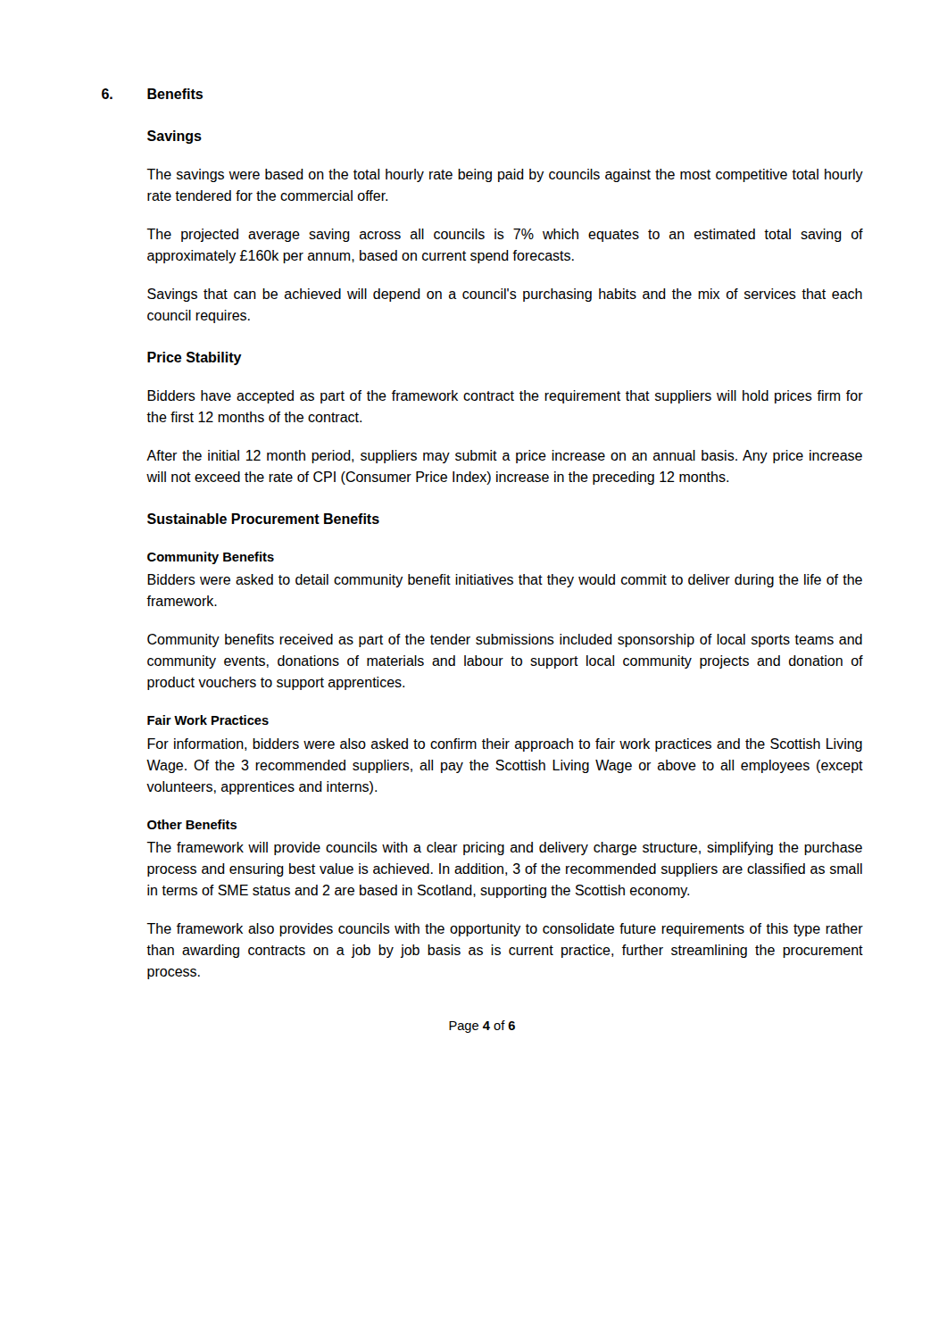6. Benefits
Savings
The savings were based on the total hourly rate being paid by councils against the most competitive total hourly rate tendered for the commercial offer.
The projected average saving across all councils is 7% which equates to an estimated total saving of approximately £160k per annum, based on current spend forecasts.
Savings that can be achieved will depend on a council's purchasing habits and the mix of services that each council requires.
Price Stability
Bidders have accepted as part of the framework contract the requirement that suppliers will hold prices firm for the first 12 months of the contract.
After the initial 12 month period, suppliers may submit a price increase on an annual basis. Any price increase will not exceed the rate of CPI (Consumer Price Index) increase in the preceding 12 months.
Sustainable Procurement Benefits
Community Benefits
Bidders were asked to detail community benefit initiatives that they would commit to deliver during the life of the framework.
Community benefits received as part of the tender submissions included sponsorship of local sports teams and community events, donations of materials and labour to support local community projects and donation of product vouchers to support apprentices.
Fair Work Practices
For information, bidders were also asked to confirm their approach to fair work practices and the Scottish Living Wage. Of the 3 recommended suppliers, all pay the Scottish Living Wage or above to all employees (except volunteers, apprentices and interns).
Other Benefits
The framework will provide councils with a clear pricing and delivery charge structure, simplifying the purchase process and ensuring best value is achieved. In addition, 3 of the recommended suppliers are classified as small in terms of SME status and 2 are based in Scotland, supporting the Scottish economy.
The framework also provides councils with the opportunity to consolidate future requirements of this type rather than awarding contracts on a job by job basis as is current practice, further streamlining the procurement process.
Page 4 of 6